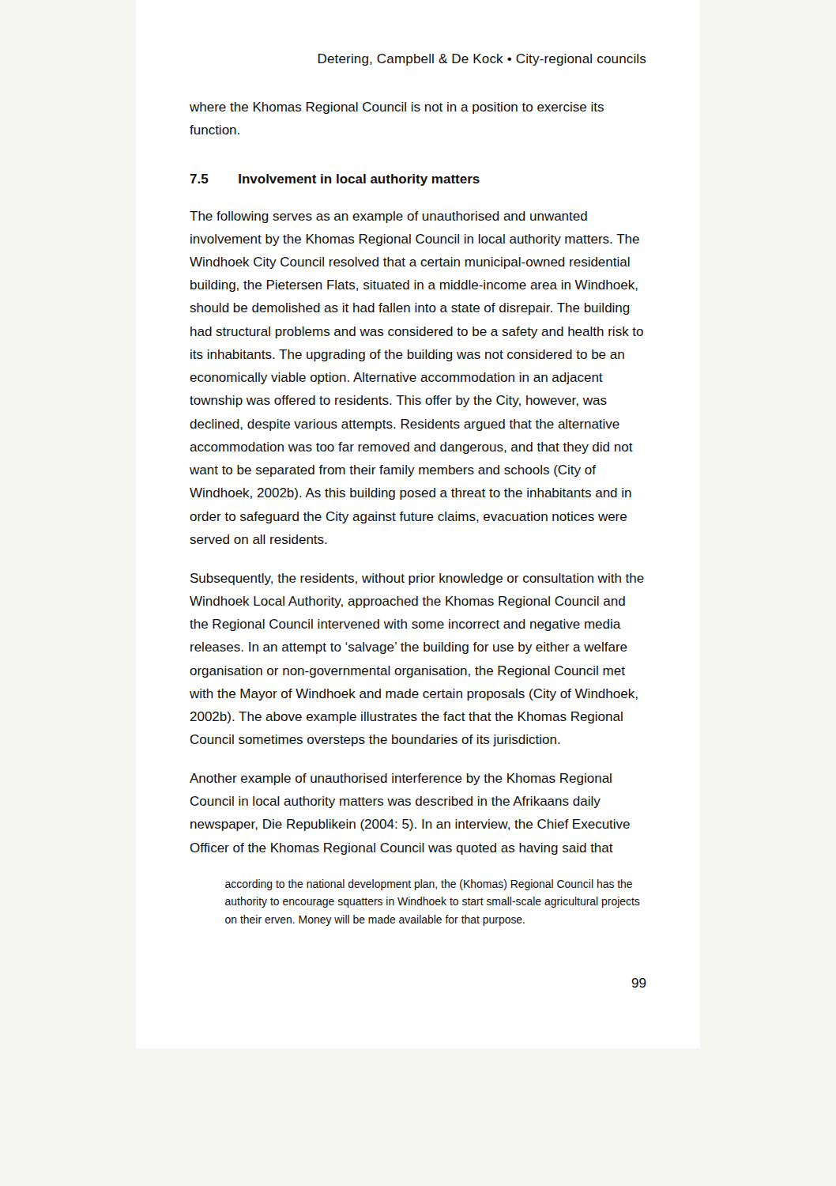Detering, Campbell & De Kock • City-regional councils
where the Khomas Regional Council is not in a position to exercise its function.
7.5 Involvement in local authority matters
The following serves as an example of unauthorised and unwanted involvement by the Khomas Regional Council in local authority matters. The Windhoek City Council resolved that a certain municipal-owned residential building, the Pietersen Flats, situated in a middle-income area in Windhoek, should be demolished as it had fallen into a state of disrepair. The building had structural problems and was considered to be a safety and health risk to its inhabitants. The upgrading of the building was not considered to be an economically viable option. Alternative accommodation in an adjacent township was offered to residents. This offer by the City, however, was declined, despite various attempts. Residents argued that the alternative accommodation was too far removed and dangerous, and that they did not want to be separated from their family members and schools (City of Windhoek, 2002b). As this building posed a threat to the inhabitants and in order to safeguard the City against future claims, evacuation notices were served on all residents.
Subsequently, the residents, without prior knowledge or consultation with the Windhoek Local Authority, approached the Khomas Regional Council and the Regional Council intervened with some incorrect and negative media releases. In an attempt to ‘salvage’ the building for use by either a welfare organisation or non-governmental organisation, the Regional Council met with the Mayor of Windhoek and made certain proposals (City of Windhoek, 2002b). The above example illustrates the fact that the Khomas Regional Council sometimes oversteps the boundaries of its jurisdiction.
Another example of unauthorised interference by the Khomas Regional Council in local authority matters was described in the Afrikaans daily newspaper, Die Republikein (2004: 5). In an interview, the Chief Executive Officer of the Khomas Regional Council was quoted as having said that
according to the national development plan, the (Khomas) Regional Council has the authority to encourage squatters in Windhoek to start small-scale agricultural projects on their erven. Money will be made available for that purpose.
99